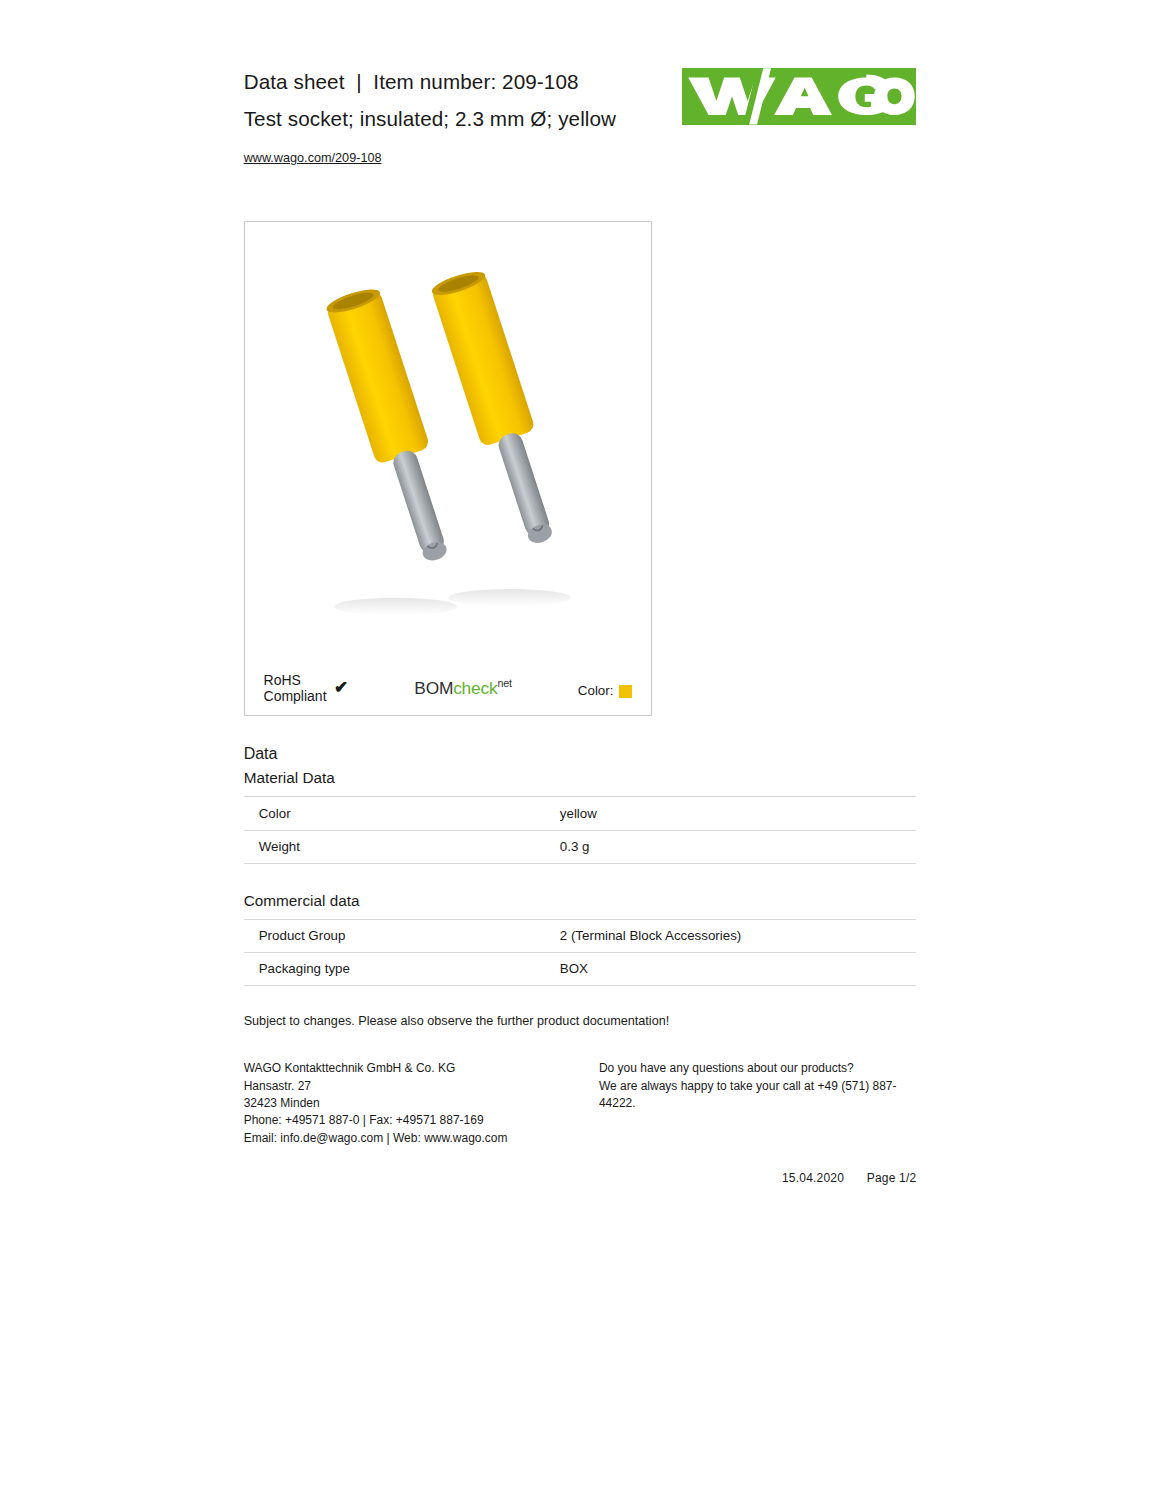Data sheet | Item number: 209-108
Test socket; insulated; 2.3 mm Ø; yellow
www.wago.com/209-108
RoHS
Compliant
✔
BOMcheck net
Color:
Data
Material Data
| Color | yellow |
| Weight | 0.3 g |
Commercial data
| Product Group | 2 (Terminal Block Accessories) |
| Packaging type | BOX |
Subject to changes. Please also observe the further product documentation!
WAGO Kontakttechnik GmbH & Co. KG
Hansastr. 27
32423 Minden
Phone: +49571 887-0 | Fax: +49571 887-169
Email: info.de@wago.com | Web: www.wago.com
Do you have any questions about our products?
We are always happy to take your call at +49 (571) 887-44222.
15.04.2020Page 1/2